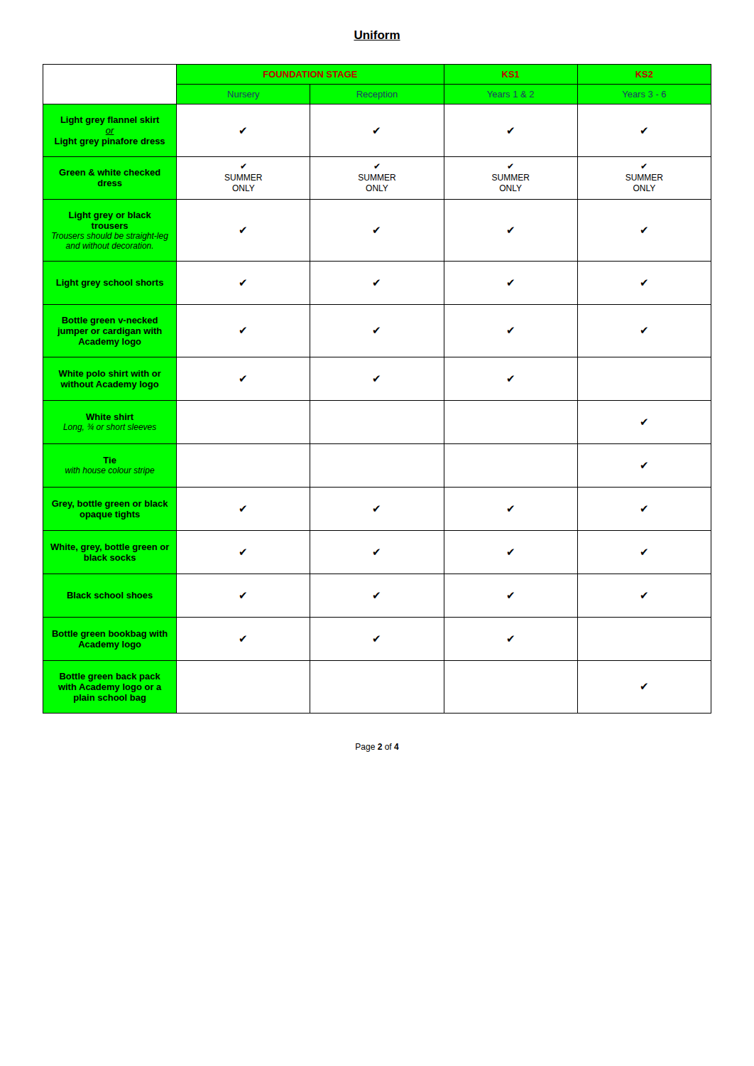Uniform
| | FOUNDATION STAGE | KS1 | KS2 |
| Nursery | Reception | Years 1 & 2 | Years 3 - 6 |
| Light grey flannel skirt or Light grey pinafore dress | ✔ | ✔ | ✔ | ✔ |
| Green & white checked dress | ✔ SUMMER ONLY | ✔ SUMMER ONLY | ✔ SUMMER ONLY | ✔ SUMMER ONLY |
| Light grey or black trousers Trousers should be straight-leg and without decoration. | ✔ | ✔ | ✔ | ✔ |
| Light grey school shorts | ✔ | ✔ | ✔ | ✔ |
| Bottle green v-necked jumper or cardigan with Academy logo | ✔ | ✔ | ✔ | ✔ |
| White polo shirt with or without Academy logo | ✔ | ✔ | ✔ | |
| White shirt Long, ¾ or short sleeves | | | | ✔ |
| Tie with house colour stripe | | | | ✔ |
| Grey, bottle green or black opaque tights | ✔ | ✔ | ✔ | ✔ |
| White, grey, bottle green or black socks | ✔ | ✔ | ✔ | ✔ |
| Black school shoes | ✔ | ✔ | ✔ | ✔ |
| Bottle green bookbag with Academy logo | ✔ | ✔ | ✔ | |
| Bottle green back pack with Academy logo or a plain school bag | | | | ✔ |
Page 2 of 4